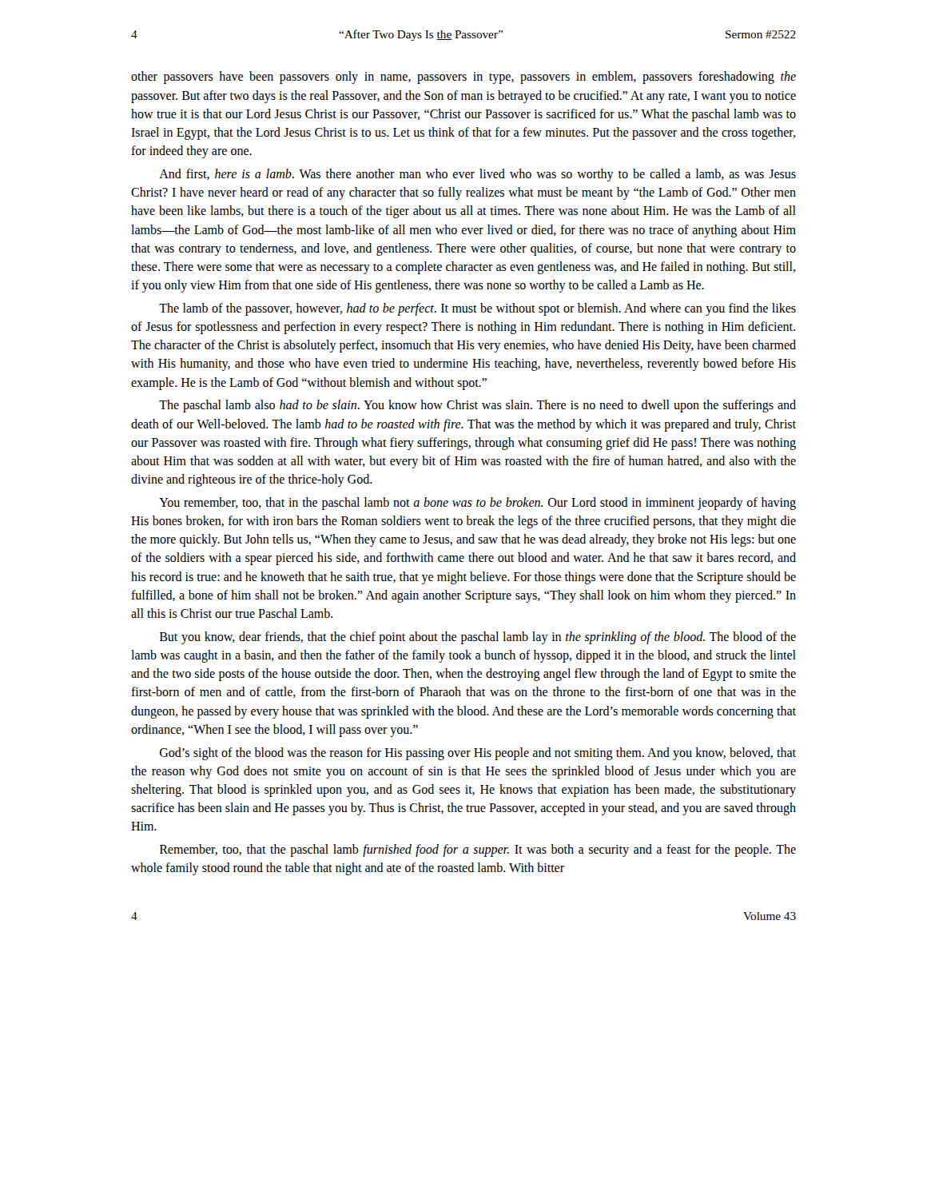4
“After Two Days Is the Passover”
Sermon #2522
other passovers have been passovers only in name, passovers in type, passovers in emblem, passovers foreshadowing the passover. But after two days is the real Passover, and the Son of man is betrayed to be crucified.” At any rate, I want you to notice how true it is that our Lord Jesus Christ is our Passover, “Christ our Passover is sacrificed for us.” What the paschal lamb was to Israel in Egypt, that the Lord Jesus Christ is to us. Let us think of that for a few minutes. Put the passover and the cross together, for indeed they are one.
And first, here is a lamb. Was there another man who ever lived who was so worthy to be called a lamb, as was Jesus Christ? I have never heard or read of any character that so fully realizes what must be meant by “the Lamb of God.” Other men have been like lambs, but there is a touch of the tiger about us all at times. There was none about Him. He was the Lamb of all lambs—the Lamb of God—the most lamb-like of all men who ever lived or died, for there was no trace of anything about Him that was contrary to tenderness, and love, and gentleness. There were other qualities, of course, but none that were contrary to these. There were some that were as necessary to a complete character as even gentleness was, and He failed in nothing. But still, if you only view Him from that one side of His gentleness, there was none so worthy to be called a Lamb as He.
The lamb of the passover, however, had to be perfect. It must be without spot or blemish. And where can you find the likes of Jesus for spotlessness and perfection in every respect? There is nothing in Him redundant. There is nothing in Him deficient. The character of the Christ is absolutely perfect, insomuch that His very enemies, who have denied His Deity, have been charmed with His humanity, and those who have even tried to undermine His teaching, have, nevertheless, reverently bowed before His example. He is the Lamb of God “without blemish and without spot.”
The paschal lamb also had to be slain. You know how Christ was slain. There is no need to dwell upon the sufferings and death of our Well-beloved. The lamb had to be roasted with fire. That was the method by which it was prepared and truly, Christ our Passover was roasted with fire. Through what fiery sufferings, through what consuming grief did He pass! There was nothing about Him that was sodden at all with water, but every bit of Him was roasted with the fire of human hatred, and also with the divine and righteous ire of the thrice-holy God.
You remember, too, that in the paschal lamb not a bone was to be broken. Our Lord stood in imminent jeopardy of having His bones broken, for with iron bars the Roman soldiers went to break the legs of the three crucified persons, that they might die the more quickly. But John tells us, “When they came to Jesus, and saw that he was dead already, they broke not His legs: but one of the soldiers with a spear pierced his side, and forthwith came there out blood and water. And he that saw it bares record, and his record is true: and he knoweth that he saith true, that ye might believe. For those things were done that the Scripture should be fulfilled, a bone of him shall not be broken.” And again another Scripture says, “They shall look on him whom they pierced.” In all this is Christ our true Paschal Lamb.
But you know, dear friends, that the chief point about the paschal lamb lay in the sprinkling of the blood. The blood of the lamb was caught in a basin, and then the father of the family took a bunch of hyssop, dipped it in the blood, and struck the lintel and the two side posts of the house outside the door. Then, when the destroying angel flew through the land of Egypt to smite the first-born of men and of cattle, from the first-born of Pharaoh that was on the throne to the first-born of one that was in the dungeon, he passed by every house that was sprinkled with the blood. And these are the Lord’s memorable words concerning that ordinance, “When I see the blood, I will pass over you.”
God’s sight of the blood was the reason for His passing over His people and not smiting them. And you know, beloved, that the reason why God does not smite you on account of sin is that He sees the sprinkled blood of Jesus under which you are sheltering. That blood is sprinkled upon you, and as God sees it, He knows that expiation has been made, the substitutionary sacrifice has been slain and He passes you by. Thus is Christ, the true Passover, accepted in your stead, and you are saved through Him.
Remember, too, that the paschal lamb furnished food for a supper. It was both a security and a feast for the people. The whole family stood round the table that night and ate of the roasted lamb. With bitter
4
Volume 43